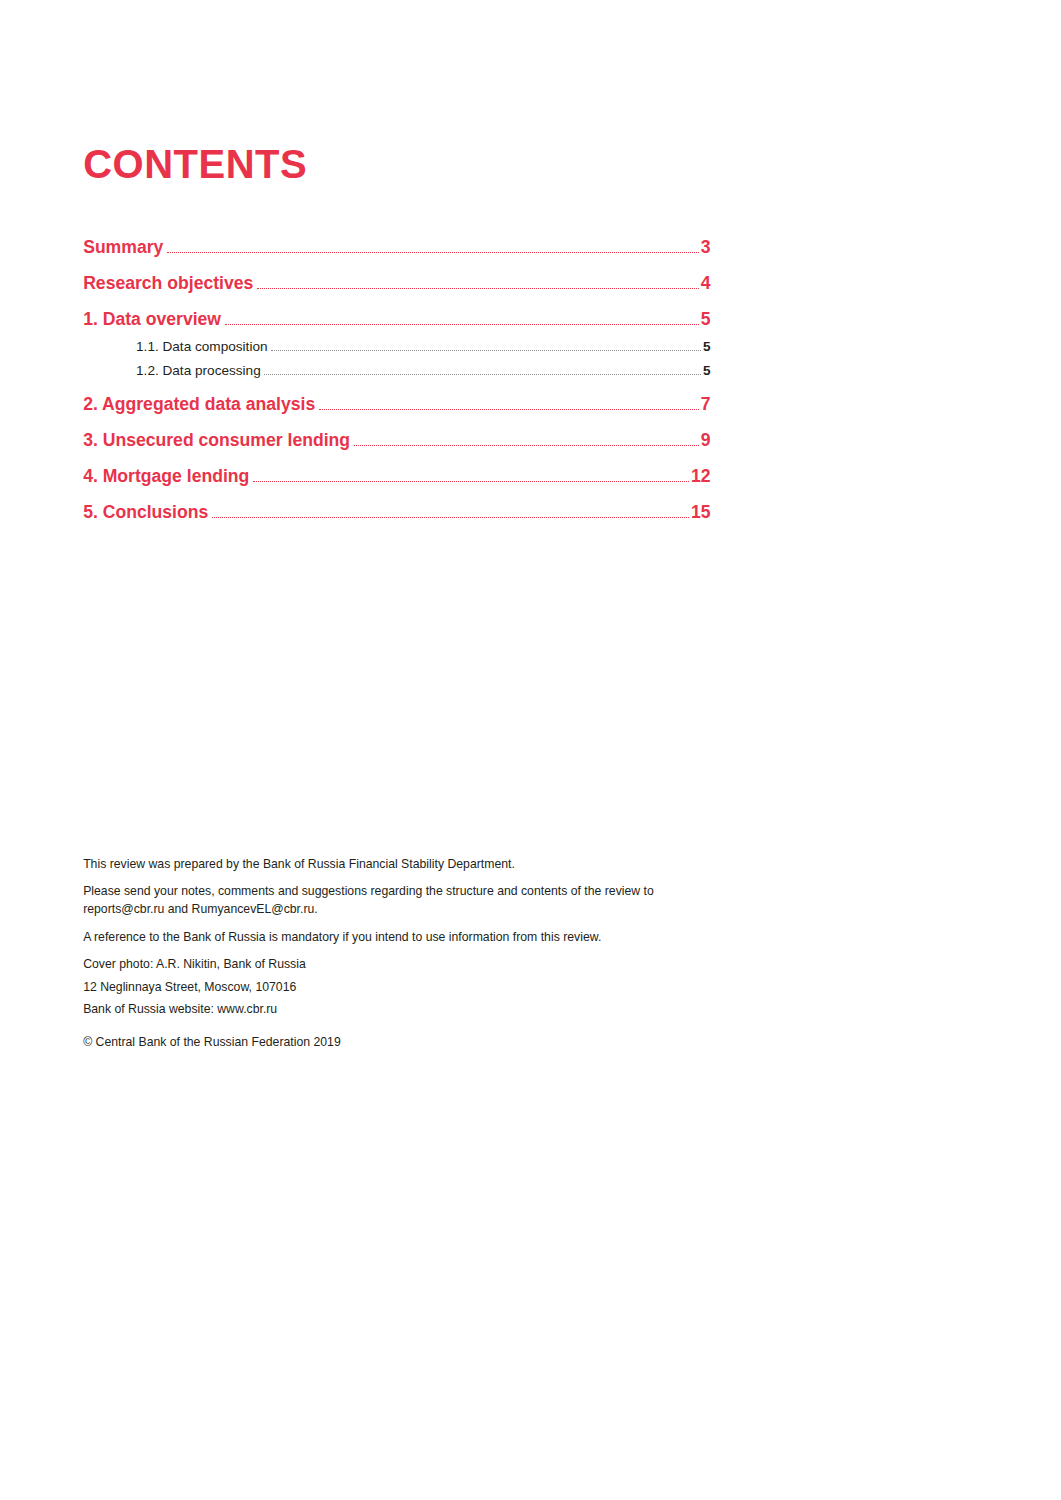CONTENTS
Summary 3
Research objectives 4
1. Data overview 5
1.1. Data composition 5
1.2. Data processing 5
2. Aggregated data analysis 7
3. Unsecured consumer lending 9
4. Mortgage lending 12
5. Conclusions 15
This review was prepared by the Bank of Russia Financial Stability Department.
Please send your notes, comments and suggestions regarding the structure and contents of the review to reports@cbr.ru and RumyancevEL@cbr.ru.
A reference to the Bank of Russia is mandatory if you intend to use information from this review.
Cover photo: A.R. Nikitin, Bank of Russia
12 Neglinnaya Street, Moscow, 107016
Bank of Russia website: www.cbr.ru
© Central Bank of the Russian Federation 2019